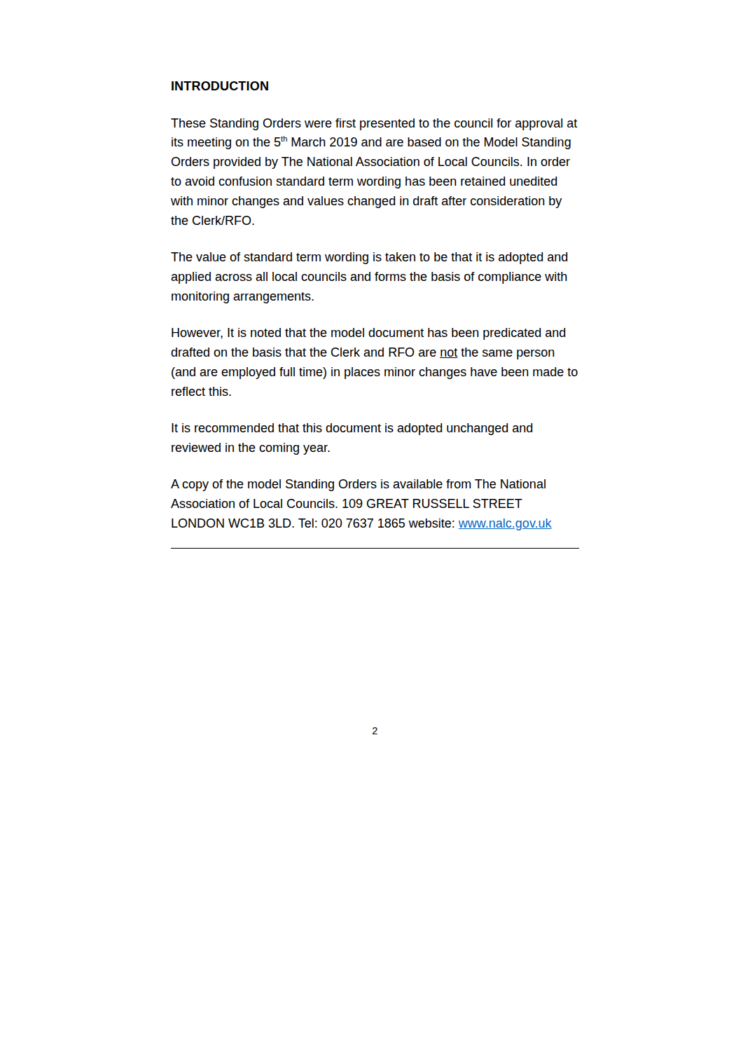INTRODUCTION
These Standing Orders were first presented to the council for approval at its meeting on the 5th March 2019 and are based on the Model Standing Orders provided by The National Association of Local Councils. In order to avoid confusion standard term wording has been retained unedited with minor changes and values changed in draft after consideration by the Clerk/RFO.
The value of standard term wording is taken to be that it is adopted and applied across all local councils and forms the basis of compliance with monitoring arrangements.
However, It is noted that the model document has been predicated and drafted on the basis that the Clerk and RFO are not the same person (and are employed full time) in places minor changes have been made to reflect this.
It is recommended that this document is adopted unchanged and reviewed in the coming year.
A copy of the model Standing Orders is available from The National Association of Local Councils. 109 GREAT RUSSELL STREET LONDON WC1B 3LD. Tel: 020 7637 1865 website: www.nalc.gov.uk
2